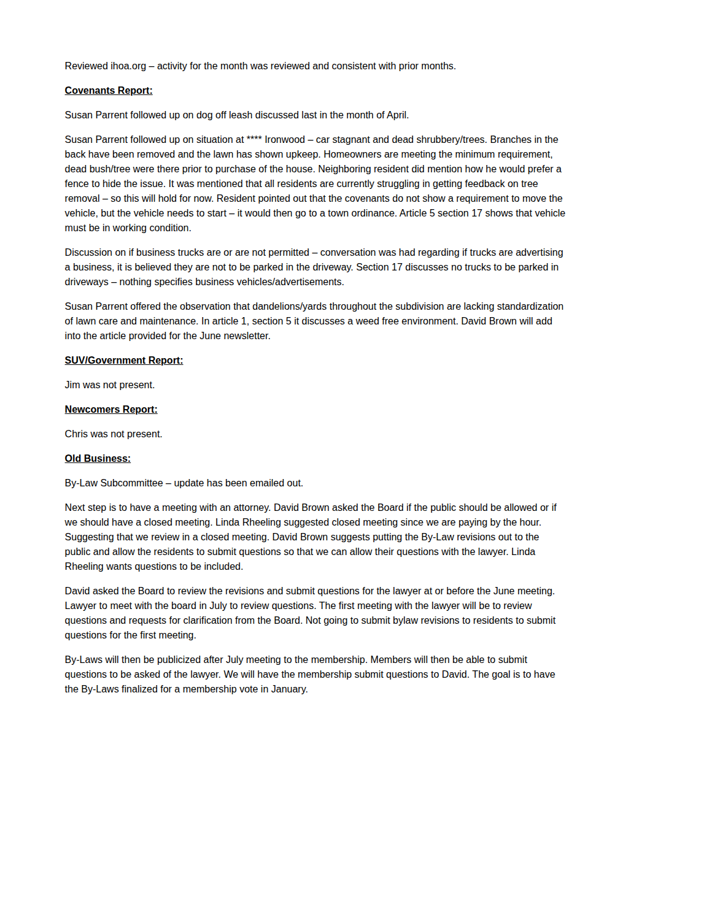Reviewed ihoa.org – activity for the month was reviewed and consistent with prior months.
Covenants Report:
Susan Parrent followed up on dog off leash discussed last in the month of April.
Susan Parrent followed up on situation at **** Ironwood – car stagnant and dead shrubbery/trees. Branches in the back have been removed and the lawn has shown upkeep. Homeowners are meeting the minimum requirement, dead bush/tree were there prior to purchase of the house. Neighboring resident did mention how he would prefer a fence to hide the issue. It was mentioned that all residents are currently struggling in getting feedback on tree removal – so this will hold for now. Resident pointed out that the covenants do not show a requirement to move the vehicle, but the vehicle needs to start – it would then go to a town ordinance. Article 5 section 17 shows that vehicle must be in working condition.
Discussion on if business trucks are or are not permitted – conversation was had regarding if trucks are advertising a business, it is believed they are not to be parked in the driveway. Section 17 discusses no trucks to be parked in driveways – nothing specifies business vehicles/advertisements.
Susan Parrent offered the observation that dandelions/yards throughout the subdivision are lacking standardization of lawn care and maintenance. In article 1, section 5 it discusses a weed free environment. David Brown will add into the article provided for the June newsletter.
SUV/Government Report:
Jim was not present.
Newcomers Report:
Chris was not present.
Old Business:
By-Law Subcommittee – update has been emailed out.
Next step is to have a meeting with an attorney. David Brown asked the Board if the public should be allowed or if we should have a closed meeting. Linda Rheeling suggested closed meeting since we are paying by the hour. Suggesting that we review in a closed meeting. David Brown suggests putting the By-Law revisions out to the public and allow the residents to submit questions so that we can allow their questions with the lawyer. Linda Rheeling wants questions to be included.
David asked the Board to review the revisions and submit questions for the lawyer at or before the June meeting. Lawyer to meet with the board in July to review questions. The first meeting with the lawyer will be to review questions and requests for clarification from the Board. Not going to submit bylaw revisions to residents to submit questions for the first meeting.
By-Laws will then be publicized after July meeting to the membership. Members will then be able to submit questions to be asked of the lawyer. We will have the membership submit questions to David. The goal is to have the By-Laws finalized for a membership vote in January.